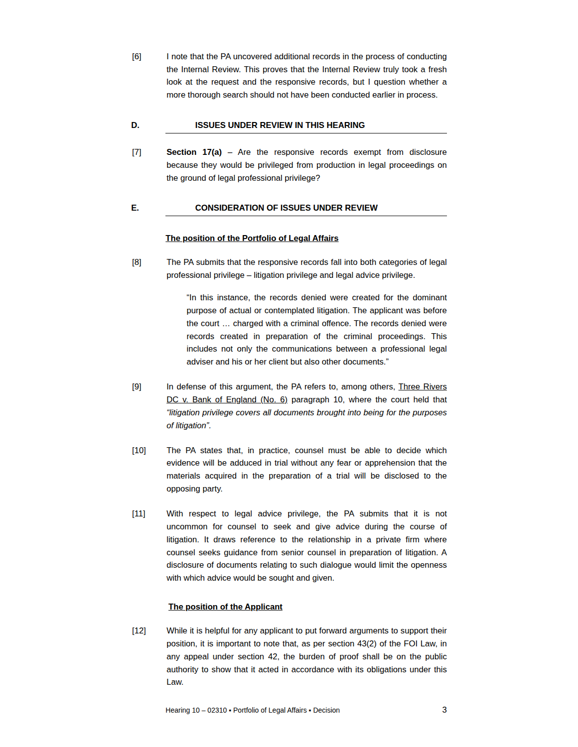[6]
I note that the PA uncovered additional records in the process of conducting the Internal Review. This proves that the Internal Review truly took a fresh look at the request and the responsive records, but I question whether a more thorough search should not have been conducted earlier in process.
D.
ISSUES UNDER REVIEW IN THIS HEARING
[7]
Section 17(a) – Are the responsive records exempt from disclosure because they would be privileged from production in legal proceedings on the ground of legal professional privilege?
E.
CONSIDERATION OF ISSUES UNDER REVIEW
The position of the Portfolio of Legal Affairs
[8]
The PA submits that the responsive records fall into both categories of legal professional privilege – litigation privilege and legal advice privilege.
“In this instance, the records denied were created for the dominant purpose of actual or contemplated litigation. The applicant was before the court … charged with a criminal offence. The records denied were records created in preparation of the criminal proceedings. This includes not only the communications between a professional legal adviser and his or her client but also other documents.”
[9]
In defense of this argument, the PA refers to, among others, Three Rivers DC v. Bank of England (No. 6) paragraph 10, where the court held that “litigation privilege covers all documents brought into being for the purposes of litigation”.
[10]
The PA states that, in practice, counsel must be able to decide which evidence will be adduced in trial without any fear or apprehension that the materials acquired in the preparation of a trial will be disclosed to the opposing party.
[11]
With respect to legal advice privilege, the PA submits that it is not uncommon for counsel to seek and give advice during the course of litigation. It draws reference to the relationship in a private firm where counsel seeks guidance from senior counsel in preparation of litigation. A disclosure of documents relating to such dialogue would limit the openness with which advice would be sought and given.
The position of the Applicant
[12]
While it is helpful for any applicant to put forward arguments to support their position, it is important to note that, as per section 43(2) of the FOI Law, in any appeal under section 42, the burden of proof shall be on the public authority to show that it acted in accordance with its obligations under this Law.
Hearing 10 – 02310 ▪ Portfolio of Legal Affairs ▪ Decision
3